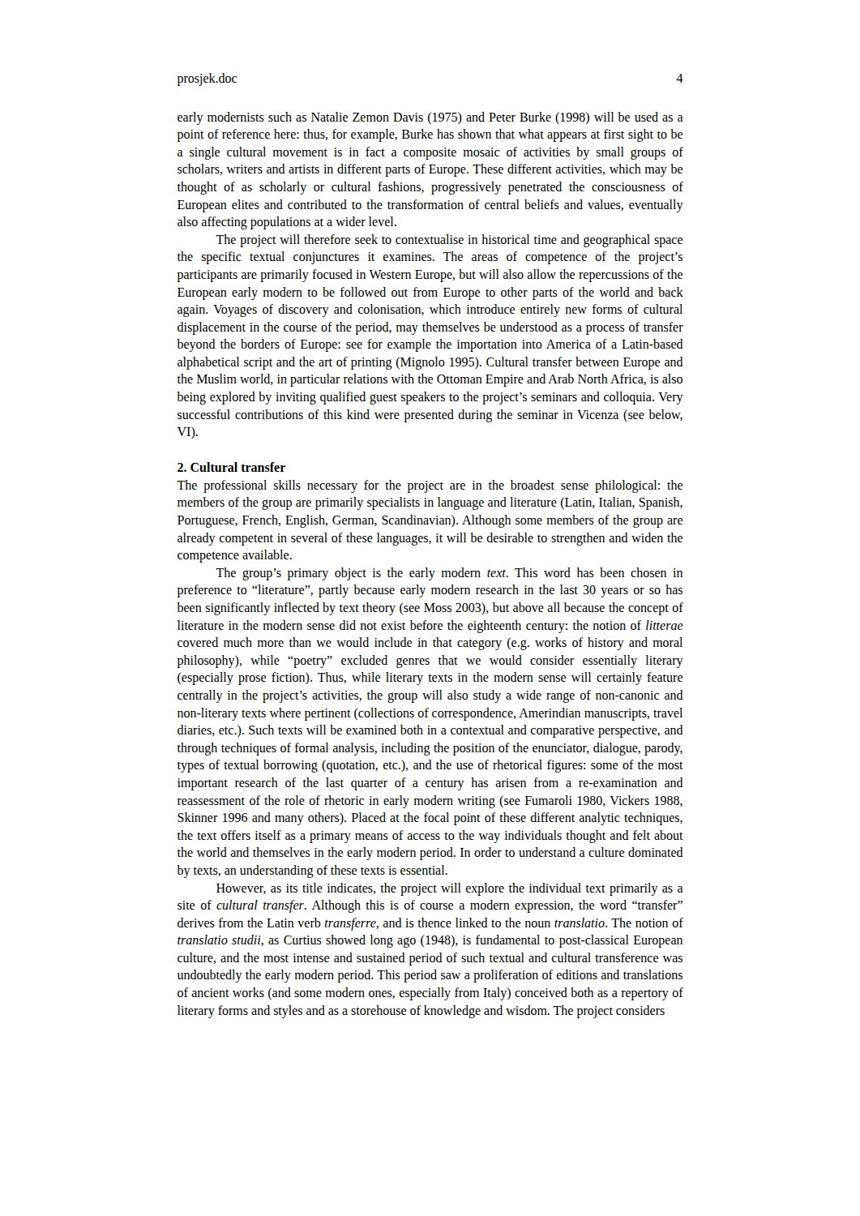prosjek.doc 4
early modernists such as Natalie Zemon Davis (1975) and Peter Burke (1998) will be used as a point of reference here: thus, for example, Burke has shown that what appears at first sight to be a single cultural movement is in fact a composite mosaic of activities by small groups of scholars, writers and artists in different parts of Europe. These different activities, which may be thought of as scholarly or cultural fashions, progressively penetrated the consciousness of European elites and contributed to the transformation of central beliefs and values, eventually also affecting populations at a wider level.
The project will therefore seek to contextualise in historical time and geographical space the specific textual conjunctures it examines. The areas of competence of the project’s participants are primarily focused in Western Europe, but will also allow the repercussions of the European early modern to be followed out from Europe to other parts of the world and back again. Voyages of discovery and colonisation, which introduce entirely new forms of cultural displacement in the course of the period, may themselves be understood as a process of transfer beyond the borders of Europe: see for example the importation into America of a Latin-based alphabetical script and the art of printing (Mignolo 1995). Cultural transfer between Europe and the Muslim world, in particular relations with the Ottoman Empire and Arab North Africa, is also being explored by inviting qualified guest speakers to the project’s seminars and colloquia. Very successful contributions of this kind were presented during the seminar in Vicenza (see below, VI).
2. Cultural transfer
The professional skills necessary for the project are in the broadest sense philological: the members of the group are primarily specialists in language and literature (Latin, Italian, Spanish, Portuguese, French, English, German, Scandinavian). Although some members of the group are already competent in several of these languages, it will be desirable to strengthen and widen the competence available.
The group’s primary object is the early modern text. This word has been chosen in preference to “literature”, partly because early modern research in the last 30 years or so has been significantly inflected by text theory (see Moss 2003), but above all because the concept of literature in the modern sense did not exist before the eighteenth century: the notion of litterae covered much more than we would include in that category (e.g. works of history and moral philosophy), while “poetry” excluded genres that we would consider essentially literary (especially prose fiction). Thus, while literary texts in the modern sense will certainly feature centrally in the project’s activities, the group will also study a wide range of non-canonic and non-literary texts where pertinent (collections of correspondence, Amerindian manuscripts, travel diaries, etc.). Such texts will be examined both in a contextual and comparative perspective, and through techniques of formal analysis, including the position of the enunciator, dialogue, parody, types of textual borrowing (quotation, etc.), and the use of rhetorical figures: some of the most important research of the last quarter of a century has arisen from a re-examination and reassessment of the role of rhetoric in early modern writing (see Fumaroli 1980, Vickers 1988, Skinner 1996 and many others). Placed at the focal point of these different analytic techniques, the text offers itself as a primary means of access to the way individuals thought and felt about the world and themselves in the early modern period. In order to understand a culture dominated by texts, an understanding of these texts is essential.
However, as its title indicates, the project will explore the individual text primarily as a site of cultural transfer. Although this is of course a modern expression, the word “transfer” derives from the Latin verb transferre, and is thence linked to the noun translatio. The notion of translatio studii, as Curtius showed long ago (1948), is fundamental to post-classical European culture, and the most intense and sustained period of such textual and cultural transference was undoubtedly the early modern period. This period saw a proliferation of editions and translations of ancient works (and some modern ones, especially from Italy) conceived both as a repertory of literary forms and styles and as a storehouse of knowledge and wisdom. The project considers